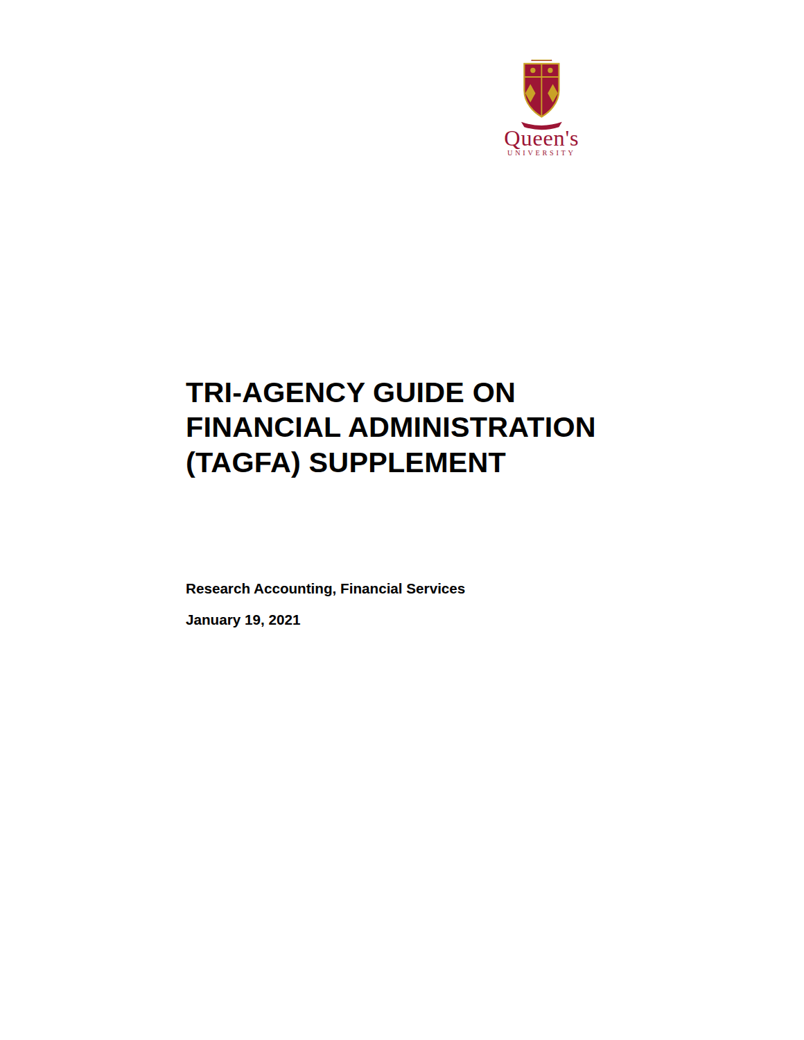Queen's UNIVERSITY
TRI-AGENCY GUIDE ON FINANCIAL ADMINISTRATION (TAGFA) SUPPLEMENT
Research Accounting, Financial Services
January 19, 2021